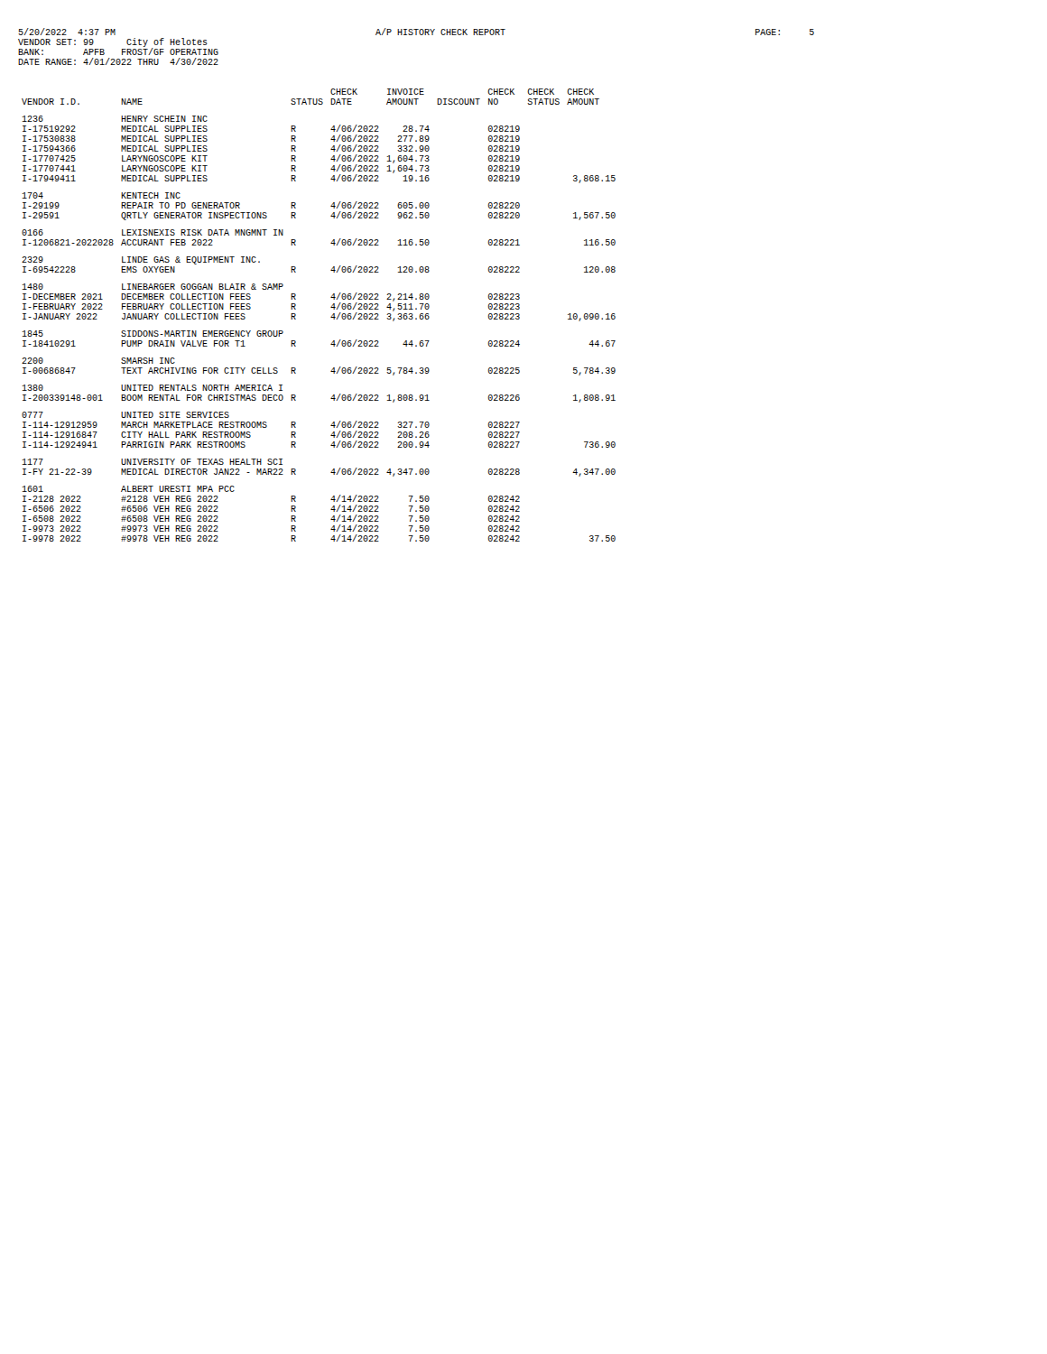5/20/2022 4:37 PM A/P HISTORY CHECK REPORT PAGE: 5 VENDOR SET: 99 City of Helotes BANK: APFB FROST/GF OPERATING DATE RANGE: 4/01/2022 THRU 4/30/2022
| | | | CHECK | INVOICE | | CHECK | CHECK | CHECK |
| --- | --- | --- | --- | --- | --- | --- | --- | --- |
| VENDOR I.D. | NAME | STATUS | DATE | AMOUNT | DISCOUNT | NO | STATUS | AMOUNT |
| 1236 | HENRY SCHEIN INC | | | | | | | |
| I-17519292 | MEDICAL SUPPLIES | R | 4/06/2022 | 28.74 | | 028219 | | |
| I-17530838 | MEDICAL SUPPLIES | R | 4/06/2022 | 277.89 | | 028219 | | |
| I-17594366 | MEDICAL SUPPLIES | R | 4/06/2022 | 332.90 | | 028219 | | |
| I-17707425 | LARYNGOSCOPE KIT | R | 4/06/2022 | 1,604.73 | | 028219 | | |
| I-17707441 | LARYNGOSCOPE KIT | R | 4/06/2022 | 1,604.73 | | 028219 | | |
| I-17949411 | MEDICAL SUPPLIES | R | 4/06/2022 | 19.16 | | 028219 | | 3,868.15 |
| 1704 | KENTECH INC | | | | | | | |
| I-29199 | REPAIR TO PD GENERATOR | R | 4/06/2022 | 605.00 | | 028220 | | |
| I-29591 | QRTLY GENERATOR INSPECTIONS | R | 4/06/2022 | 962.50 | | 028220 | | 1,567.50 |
| 0166 | LEXISNEXIS RISK DATA MNGMNT IN | | | | | | | |
| I-1206821-2022028 | ACCURANT FEB 2022 | R | 4/06/2022 | 116.50 | | 028221 | | 116.50 |
| 2329 | LINDE GAS & EQUIPMENT INC. | | | | | | | |
| I-69542228 | EMS OXYGEN | R | 4/06/2022 | 120.08 | | 028222 | | 120.08 |
| 1480 | LINEBARGER GOGGAN BLAIR & SAMP | | | | | | | |
| I-DECEMBER 2021 | DECEMBER COLLECTION FEES | R | 4/06/2022 | 2,214.80 | | 028223 | | |
| I-FEBRUARY 2022 | FEBRUARY COLLECTION FEES | R | 4/06/2022 | 4,511.70 | | 028223 | | |
| I-JANUARY 2022 | JANUARY COLLECTION FEES | R | 4/06/2022 | 3,363.66 | | 028223 | | 10,090.16 |
| 1845 | SIDDONS-MARTIN EMERGENCY GROUP | | | | | | | |
| I-18410291 | PUMP DRAIN VALVE FOR T1 | R | 4/06/2022 | 44.67 | | 028224 | | 44.67 |
| 2200 | SMARSH INC | | | | | | | |
| I-00686847 | TEXT ARCHIVING FOR CITY CELLS | R | 4/06/2022 | 5,784.39 | | 028225 | | 5,784.39 |
| 1380 | UNITED RENTALS NORTH AMERICA I | | | | | | | |
| I-200339148-001 | BOOM RENTAL FOR CHRISTMAS DECO | R | 4/06/2022 | 1,808.91 | | 028226 | | 1,808.91 |
| 0777 | UNITED SITE SERVICES | | | | | | | |
| I-114-12912959 | MARCH MARKETPLACE RESTROOMS | R | 4/06/2022 | 327.70 | | 028227 | | |
| I-114-12916847 | CITY HALL PARK RESTROOMS | R | 4/06/2022 | 208.26 | | 028227 | | |
| I-114-12924941 | PARRIGIN PARK RESTROOMS | R | 4/06/2022 | 200.94 | | 028227 | | 736.90 |
| 1177 | UNIVERSITY OF TEXAS HEALTH SCI | | | | | | | |
| I-FY 21-22-39 | MEDICAL DIRECTOR JAN22 - MAR22 | R | 4/06/2022 | 4,347.00 | | 028228 | | 4,347.00 |
| 1601 | ALBERT URESTI MPA PCC | | | | | | | |
| I-2128 2022 | #2128 VEH REG 2022 | R | 4/14/2022 | 7.50 | | 028242 | | |
| I-6506 2022 | #6506 VEH REG 2022 | R | 4/14/2022 | 7.50 | | 028242 | | |
| I-6508 2022 | #6508 VEH REG 2022 | R | 4/14/2022 | 7.50 | | 028242 | | |
| I-9973 2022 | #9973 VEH REG 2022 | R | 4/14/2022 | 7.50 | | 028242 | | |
| I-9978 2022 | #9978 VEH REG 2022 | R | 4/14/2022 | 7.50 | | 028242 | | 37.50 |